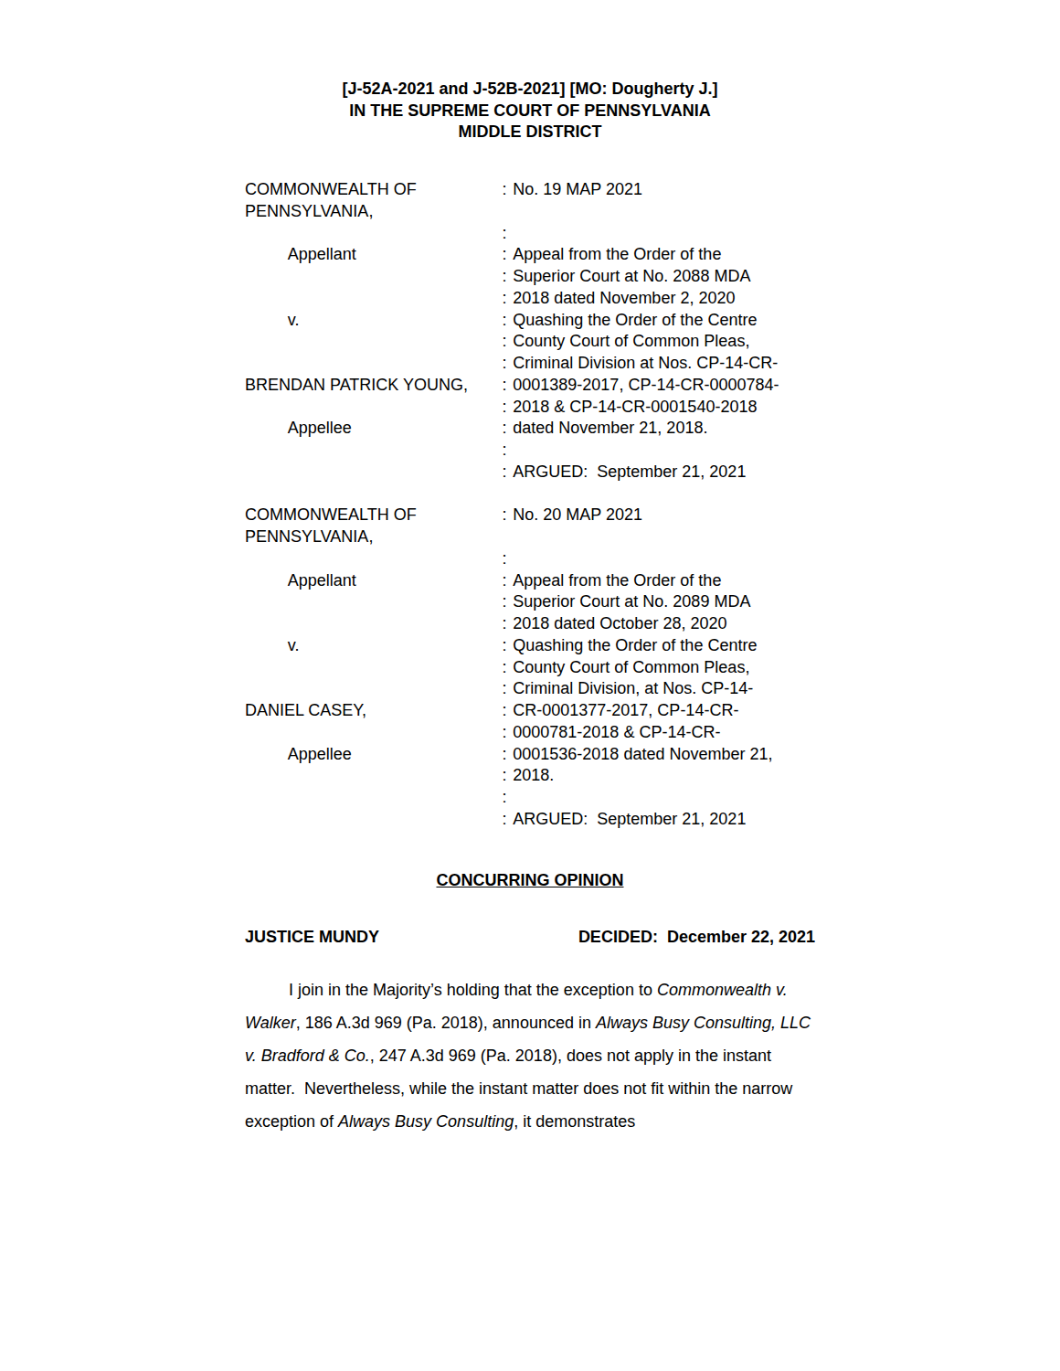[J-52A-2021 and J-52B-2021] [MO: Dougherty J.]
IN THE SUPREME COURT OF PENNSYLVANIA
MIDDLE DISTRICT
| COMMONWEALTH OF PENNSYLVANIA, | : | No. 19 MAP 2021 |
| | : | |
| Appellant | : | Appeal from the Order of the |
| | : | Superior Court at No. 2088 MDA |
| | : | 2018 dated November 2, 2020 |
| v. | : | Quashing the Order of the Centre |
| | : | County Court of Common Pleas, |
| | : | Criminal Division at Nos. CP-14-CR- |
| BRENDAN PATRICK YOUNG, | : | 0001389-2017, CP-14-CR-0000784- |
| | : | 2018 & CP-14-CR-0001540-2018 |
| Appellee | : | dated November 21, 2018. |
| | : | |
| | : | ARGUED: September 21, 2021 |
| | : | |
| COMMONWEALTH OF PENNSYLVANIA, | : | No. 20 MAP 2021 |
| | : | |
| Appellant | : | Appeal from the Order of the |
| | : | Superior Court at No. 2089 MDA |
| | : | 2018 dated October 28, 2020 |
| v. | : | Quashing the Order of the Centre |
| | : | County Court of Common Pleas, |
| | : | Criminal Division, at Nos. CP-14- |
| DANIEL CASEY, | : | CR-0001377-2017, CP-14-CR- |
| | : | 0000781-2018 & CP-14-CR- |
| Appellee | : | 0001536-2018 dated November 21, |
| | : | 2018. |
| | : | |
| | : | ARGUED: September 21, 2021 |
CONCURRING OPINION
JUSTICE MUNDY DECIDED: December 22, 2021
I join in the Majority’s holding that the exception to Commonwealth v. Walker, 186 A.3d 969 (Pa. 2018), announced in Always Busy Consulting, LLC v. Bradford & Co., 247 A.3d 969 (Pa. 2018), does not apply in the instant matter. Nevertheless, while the instant matter does not fit within the narrow exception of Always Busy Consulting, it demonstrates